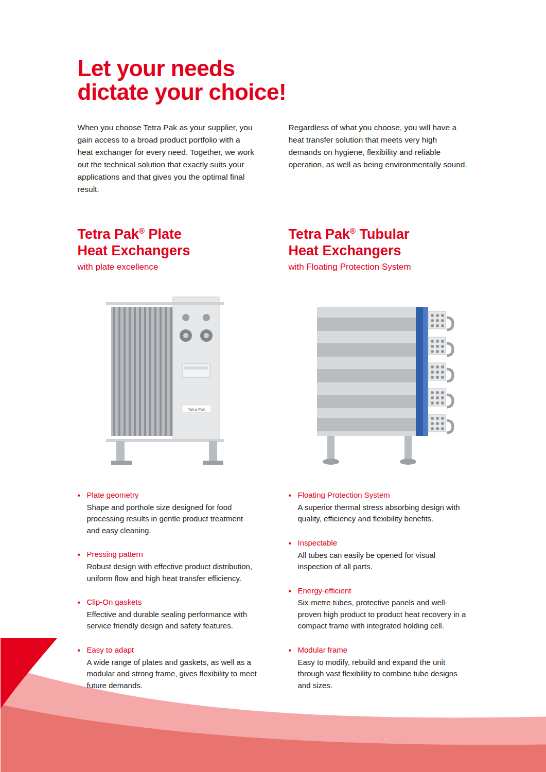Let your needs
dictate your choice!
When you choose Tetra Pak as your supplier, you gain access to a broad product portfolio with a heat exchanger for every need. Together, we work out the technical solution that exactly suits your applications and that gives you the optimal final result.
Regardless of what you choose, you will have a heat transfer solution that meets very high demands on hygiene, flexibility and reliable operation, as well as being environmentally sound.
Tetra Pak® Plate
Heat Exchangers
with plate excellence
Tetra Pak
Plate geometry Shape and porthole size designed for food processing results in gentle product treatment and easy cleaning.
Pressing pattern Robust design with effective product distribution, uniform flow and high heat transfer efficiency.
Clip-On gaskets Effective and durable sealing performance with service friendly design and safety features.
Easy to adapt A wide range of plates and gaskets, as well as a modular and strong frame, gives flexibility to meet future demands.
Tetra Pak® Tubular
Heat Exchangers
with Floating Protection System
Floating Protection System A superior thermal stress absorbing design with quality, efficiency and flexibility benefits.
Inspectable All tubes can easily be opened for visual inspection of all parts.
Energy-efficient Six-metre tubes, protective panels and well-proven high product to product heat recovery in a compact frame with integrated holding cell.
Modular frame Easy to modify, rebuild and expand the unit through vast flexibility to combine tube designs and sizes.